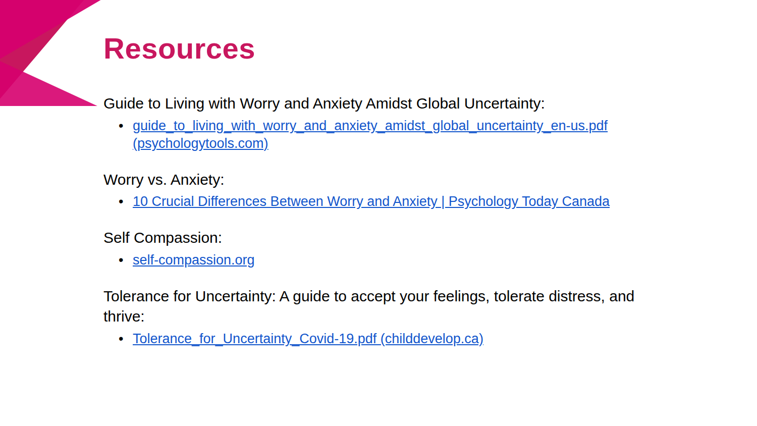Resources
Guide to Living with Worry and Anxiety Amidst Global Uncertainty:
guide_to_living_with_worry_and_anxiety_amidst_global_uncertainty_en-us.pdf (psychologytools.com)
Worry vs. Anxiety:
10 Crucial Differences Between Worry and Anxiety | Psychology Today Canada
Self Compassion:
self-compassion.org
Tolerance for Uncertainty: A guide to accept your feelings, tolerate distress, and thrive:
Tolerance_for_Uncertainty_Covid-19.pdf (childdevelop.ca)